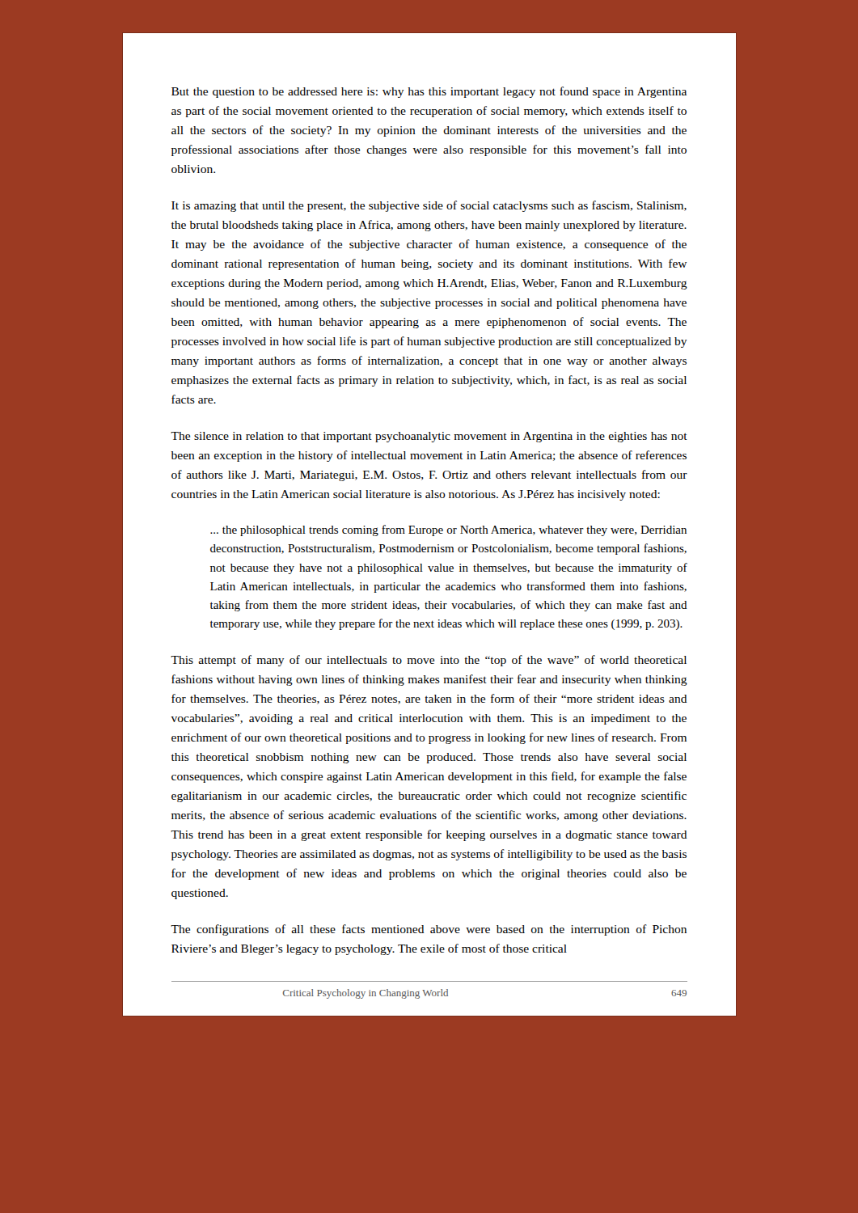But the question to be addressed here is: why has this important legacy not found space in Argentina as part of the social movement oriented to the recuperation of social memory, which extends itself to all the sectors of the society? In my opinion the dominant interests of the universities and the professional associations after those changes were also responsible for this movement’s fall into oblivion.
It is amazing that until the present, the subjective side of social cataclysms such as fascism, Stalinism, the brutal bloodsheds taking place in Africa, among others, have been mainly unexplored by literature. It may be the avoidance of the subjective character of human existence, a consequence of the dominant rational representation of human being, society and its dominant institutions. With few exceptions during the Modern period, among which H.Arendt, Elias, Weber, Fanon and R.Luxemburg should be mentioned, among others, the subjective processes in social and political phenomena have been omitted, with human behavior appearing as a mere epiphenomenon of social events. The processes involved in how social life is part of human subjective production are still conceptualized by many important authors as forms of internalization, a concept that in one way or another always emphasizes the external facts as primary in relation to subjectivity, which, in fact, is as real as social facts are.
The silence in relation to that important psychoanalytic movement in Argentina in the eighties has not been an exception in the history of intellectual movement in Latin America; the absence of references of authors like J. Marti, Mariategui, E.M. Ostos, F. Ortiz and others relevant intellectuals from our countries in the Latin American social literature is also notorious. As J.Pérez has incisively noted:
... the philosophical trends coming from Europe or North America, whatever they were, Derridian deconstruction, Poststructuralism, Postmodernism or Postcolonialism, become temporal fashions, not because they have not a philosophical value in themselves, but because the immaturity of Latin American intellectuals, in particular the academics who transformed them into fashions, taking from them the more strident ideas, their vocabularies, of which they can make fast and temporary use, while they prepare for the next ideas which will replace these ones (1999, p. 203).
This attempt of many of our intellectuals to move into the “top of the wave” of world theoretical fashions without having own lines of thinking makes manifest their fear and insecurity when thinking for themselves. The theories, as Pérez notes, are taken in the form of their “more strident ideas and vocabularies”, avoiding a real and critical interlocution with them. This is an impediment to the enrichment of our own theoretical positions and to progress in looking for new lines of research. From this theoretical snobbism nothing new can be produced. Those trends also have several social consequences, which conspire against Latin American development in this field, for example the false egalitarianism in our academic circles, the bureaucratic order which could not recognize scientific merits, the absence of serious academic evaluations of the scientific works, among other deviations. This trend has been in a great extent responsible for keeping ourselves in a dogmatic stance toward psychology. Theories are assimilated as dogmas, not as systems of intelligibility to be used as the basis for the development of new ideas and problems on which the original theories could also be questioned.
The configurations of all these facts mentioned above were based on the interruption of Pichon Riviere’s and Bleger’s legacy to psychology. The exile of most of those critical
Critical Psychology in Changing World 649